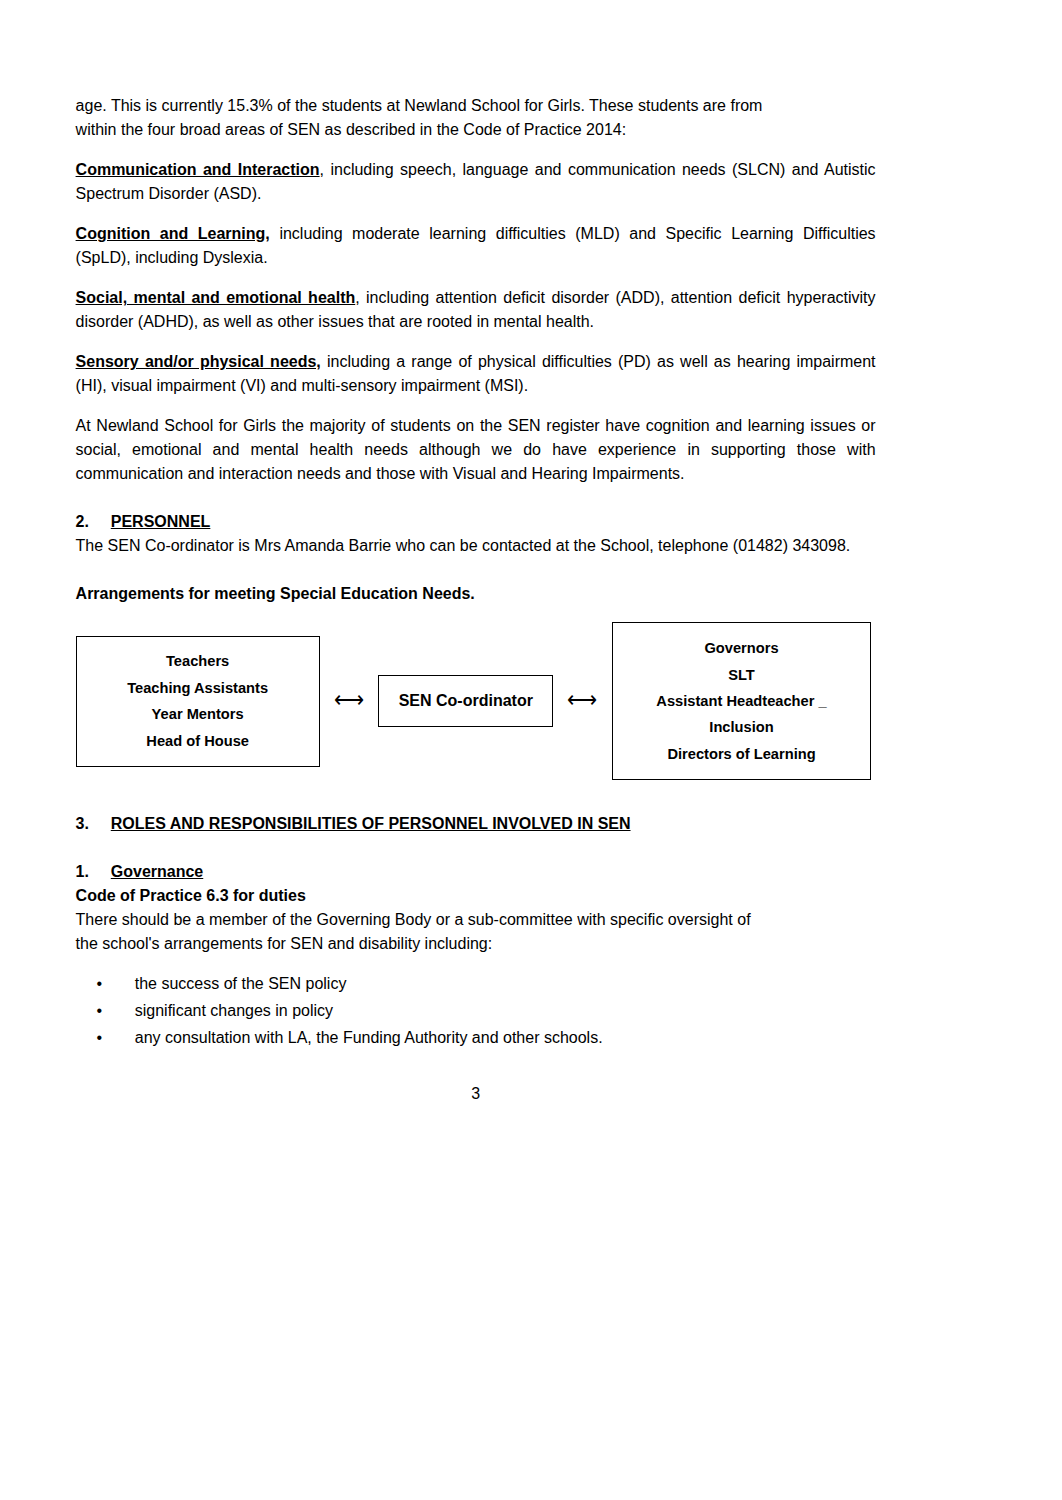age. This is currently 15.3% of the students at Newland School for Girls. These students are from
within the four broad areas of SEN as described in the Code of Practice 2014:
Communication and Interaction, including speech, language and communication needs (SLCN) and Autistic Spectrum Disorder (ASD).
Cognition and Learning, including moderate learning difficulties (MLD) and Specific Learning Difficulties (SpLD), including Dyslexia.
Social, mental and emotional health, including attention deficit disorder (ADD), attention deficit hyperactivity disorder (ADHD), as well as other issues that are rooted in mental health.
Sensory and/or physical needs, including a range of physical difficulties (PD) as well as hearing impairment (HI), visual impairment (VI) and multi-sensory impairment (MSI).
At Newland School for Girls the majority of students on the SEN register have cognition and learning issues or social, emotional and mental health needs although we do have experience in supporting those with communication and interaction needs and those with Visual and Hearing Impairments.
2. PERSONNEL
The SEN Co-ordinator is Mrs Amanda Barrie who can be contacted at the School, telephone (01482) 343098.
Arrangements for meeting Special Education Needs.
Teachers
Teaching Assistants
Year Mentors
Head of House
⟷
SEN Co-ordinator
⟷
Governors
SLT
Assistant Headteacher _ Inclusion
Directors of Learning
3. ROLES AND RESPONSIBILITIES OF PERSONNEL INVOLVED IN SEN
1. Governance
Code of Practice 6.3 for duties
There should be a member of the Governing Body or a sub-committee with specific oversight of
the school's arrangements for SEN and disability including:
the success of the SEN policy
significant changes in policy
any consultation with LA, the Funding Authority and other schools.
3